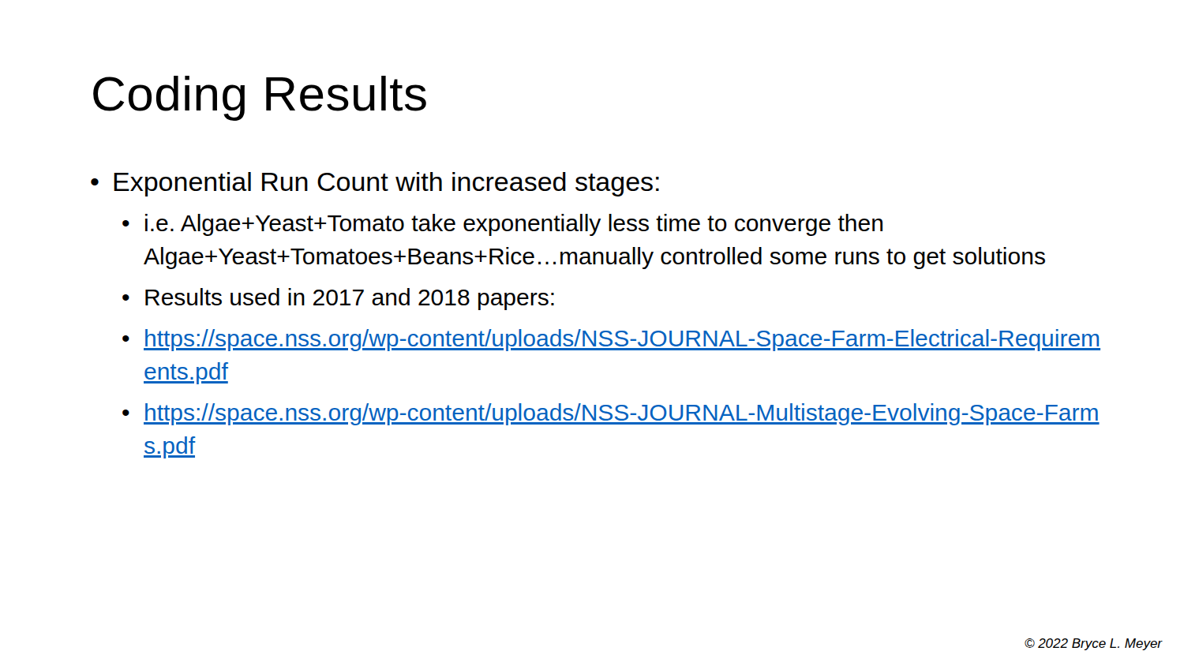Coding Results
Exponential Run Count with increased stages:
i.e. Algae+Yeast+Tomato take exponentially less time to converge then Algae+Yeast+Tomatoes+Beans+Rice…manually controlled some runs to get solutions
Results used in 2017 and 2018 papers:
https://space.nss.org/wp-content/uploads/NSS-JOURNAL-Space-Farm-Electrical-Requirements.pdf
https://space.nss.org/wp-content/uploads/NSS-JOURNAL-Multistage-Evolving-Space-Farms.pdf
© 2022 Bryce L. Meyer